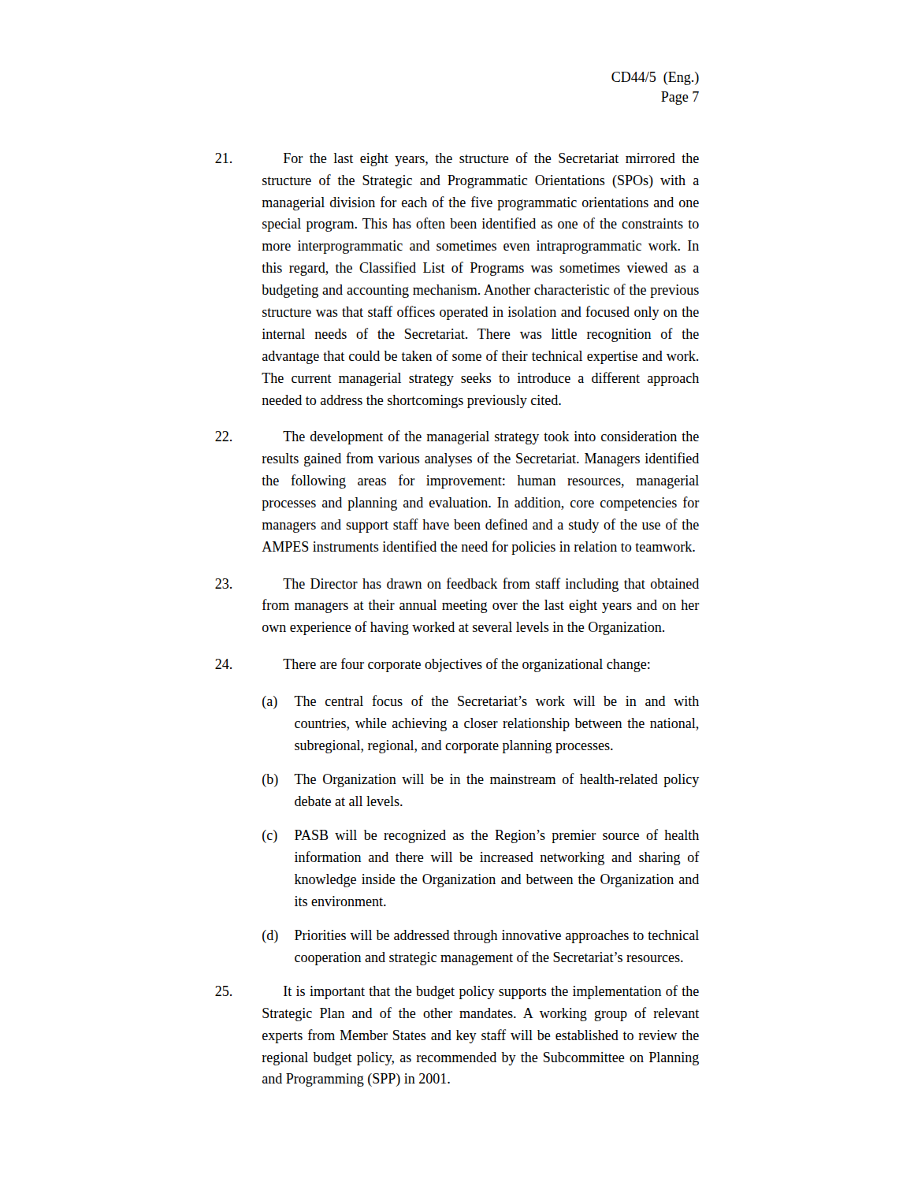CD44/5 (Eng.)
Page 7
21. For the last eight years, the structure of the Secretariat mirrored the structure of the Strategic and Programmatic Orientations (SPOs) with a managerial division for each of the five programmatic orientations and one special program. This has often been identified as one of the constraints to more interprogrammatic and sometimes even intraprogrammatic work. In this regard, the Classified List of Programs was sometimes viewed as a budgeting and accounting mechanism. Another characteristic of the previous structure was that staff offices operated in isolation and focused only on the internal needs of the Secretariat. There was little recognition of the advantage that could be taken of some of their technical expertise and work. The current managerial strategy seeks to introduce a different approach needed to address the shortcomings previously cited.
22. The development of the managerial strategy took into consideration the results gained from various analyses of the Secretariat. Managers identified the following areas for improvement: human resources, managerial processes and planning and evaluation. In addition, core competencies for managers and support staff have been defined and a study of the use of the AMPES instruments identified the need for policies in relation to teamwork.
23. The Director has drawn on feedback from staff including that obtained from managers at their annual meeting over the last eight years and on her own experience of having worked at several levels in the Organization.
24. There are four corporate objectives of the organizational change:
(a) The central focus of the Secretariat’s work will be in and with countries, while achieving a closer relationship between the national, subregional, regional, and corporate planning processes.
(b) The Organization will be in the mainstream of health-related policy debate at all levels.
(c) PASB will be recognized as the Region’s premier source of health information and there will be increased networking and sharing of knowledge inside the Organization and between the Organization and its environment.
(d) Priorities will be addressed through innovative approaches to technical cooperation and strategic management of the Secretariat’s resources.
25. It is important that the budget policy supports the implementation of the Strategic Plan and of the other mandates. A working group of relevant experts from Member States and key staff will be established to review the regional budget policy, as recommended by the Subcommittee on Planning and Programming (SPP) in 2001.